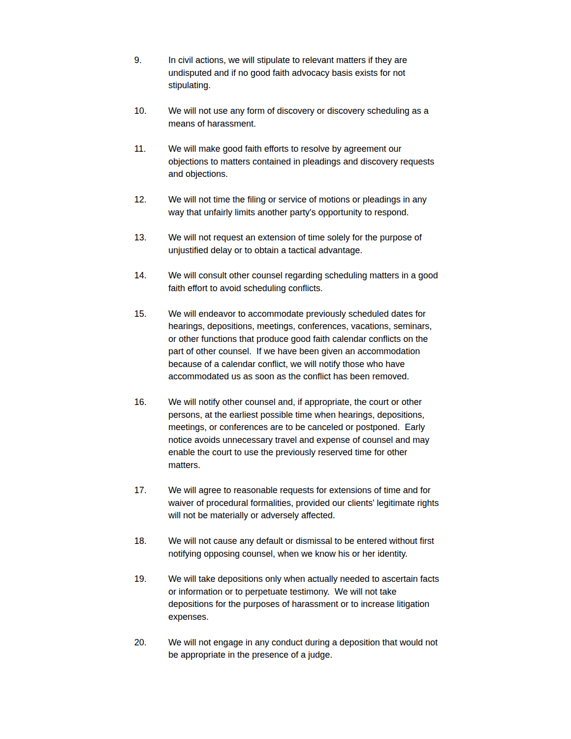9. In civil actions, we will stipulate to relevant matters if they are undisputed and if no good faith advocacy basis exists for not stipulating.
10. We will not use any form of discovery or discovery scheduling as a means of harassment.
11. We will make good faith efforts to resolve by agreement our objections to matters contained in pleadings and discovery requests and objections.
12. We will not time the filing or service of motions or pleadings in any way that unfairly limits another party's opportunity to respond.
13. We will not request an extension of time solely for the purpose of unjustified delay or to obtain a tactical advantage.
14. We will consult other counsel regarding scheduling matters in a good faith effort to avoid scheduling conflicts.
15. We will endeavor to accommodate previously scheduled dates for hearings, depositions, meetings, conferences, vacations, seminars, or other functions that produce good faith calendar conflicts on the part of other counsel. If we have been given an accommodation because of a calendar conflict, we will notify those who have accommodated us as soon as the conflict has been removed.
16. We will notify other counsel and, if appropriate, the court or other persons, at the earliest possible time when hearings, depositions, meetings, or conferences are to be canceled or postponed. Early notice avoids unnecessary travel and expense of counsel and may enable the court to use the previously reserved time for other matters.
17. We will agree to reasonable requests for extensions of time and for waiver of procedural formalities, provided our clients' legitimate rights will not be materially or adversely affected.
18. We will not cause any default or dismissal to be entered without first notifying opposing counsel, when we know his or her identity.
19. We will take depositions only when actually needed to ascertain facts or information or to perpetuate testimony. We will not take depositions for the purposes of harassment or to increase litigation expenses.
20. We will not engage in any conduct during a deposition that would not be appropriate in the presence of a judge.